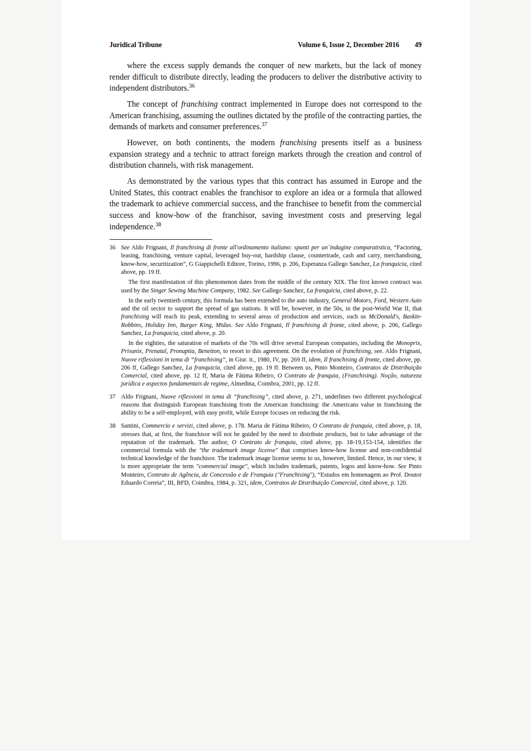Juridical Tribune
Volume 6, Issue 2, December 201649
where the excess supply demands the conquer of new markets, but the lack of money render difficult to distribute directly, leading the producers to deliver the distributive activity to independent distributors.36
The concept of franchising contract implemented in Europe does not correspond to the American franchising, assuming the outlines dictated by the profile of the contracting parties, the demands of markets and consumer preferences.37
However, on both continents, the modern franchising presents itself as a business expansion strategy and a technic to attract foreign markets through the creation and control of distribution channels, with risk management.
As demonstrated by the various types that this contract has assumed in Europe and the United States, this contract enables the franchisor to explore an idea or a formula that allowed the trademark to achieve commercial success, and the franchisee to benefit from the commercial success and know-how of the franchisor, saving investment costs and preserving legal independence.38
36
See Aldo Frignani, Il franchising di fronte all'ordinamento italiano: spunti per un´indagine comparatistica, “Factoring, leasing, franchising, venture capital, leveraged buy-out, hardship clause, countertrade, cash and carry, merchandising, know-how, securitization”, G Giappichelli Editore, Torino, 1996, p. 206, Esperanza Gallego Sanchez, La franquicia, cited above, pp. 19 ff.
The first manifestation of this phenomenon dates from the middle of the century XIX. The first known contract was used by the Singer Sewing Machine Company, 1982. See Gallego Sanchez, La franquicia, cited above, p. 22.
In the early twentieth century, this formula has been extended to the auto industry, General Motors, Ford, Western Auto and the oil sector to support the spread of gas stations. It will be, however, in the 50s, in the post-World War II, that franchising will reach its peak, extending to several areas of production and services, such us McDonald's, Baskin-Robbins, Holiday Inn, Burger King, Midas. See Aldo Frignani, Il franchising di fronte, cited above, p. 206, Gallego Sanchez, La franquicia, cited above, p. 20.
In the eighties, the saturation of markets of the 70s will drive several European companies, including the Monoprix, Prisunix, Prenatal, Pronuptia, Benetton, to resort to this agreement. On the evolution of franchising, see. Aldo Frignani, Nuove riflessioni in tema di “franchising”, in Giur. it., 1980, IV, pp. 269 ff, idem, Il franchising di fronte, cited above, pp. 206 ff, Gallego Sanchez, La franquicia, cited above, pp. 19 ff. Between us, Pinto Monteiro, Contratos de Distribuição Comercial, cited above, pp. 12 ff, Maria de Fátima Ribeiro, O Contrato de franquia, (Franchising). Noção, natureza jurídica e aspectos fundamentais de regime, Almedina, Coimbra, 2001, pp. 12 ff.
37
Aldo Frignani, Nuove riflessioni in tema di “franchising”, cited above, p. 271, underlines two different psychological reasons that distinguish European franchising from the American franchising: the Americans value in franchising the ability to be a self-employed, with easy profit, while Europe focuses on reducing the risk.
38
Santini, Commercio e servizi, cited above, p. 178. Maria de Fátima Ribeiro, O Contrato de franquia, cited above, p. 18, stresses that, at first, the franchisor will not be guided by the need to distribute products, but to take advantage of the reputation of the trademark. The author, O Contrato de franquia, cited above, pp. 18-19,153-154, identifies the commercial formula with the "the trademark image license" that comprises know-how license and non-confidential technical knowledge of the franchisor. The trademark image license seems to us, however, limited. Hence, in our view, it is more appropriate the term "commercial image", which includes trademark, patents, logos and know-how. See Pinto Monteiro, Contrato de Agência, de Concessão e de Franquia ("Franchising"), “Estudos em homenagem ao Prof. Doutor Eduardo Correia”, III, BFD, Coimbra, 1984, p. 321, idem, Contratos de Distribuição Comercial, cited above, p. 120.